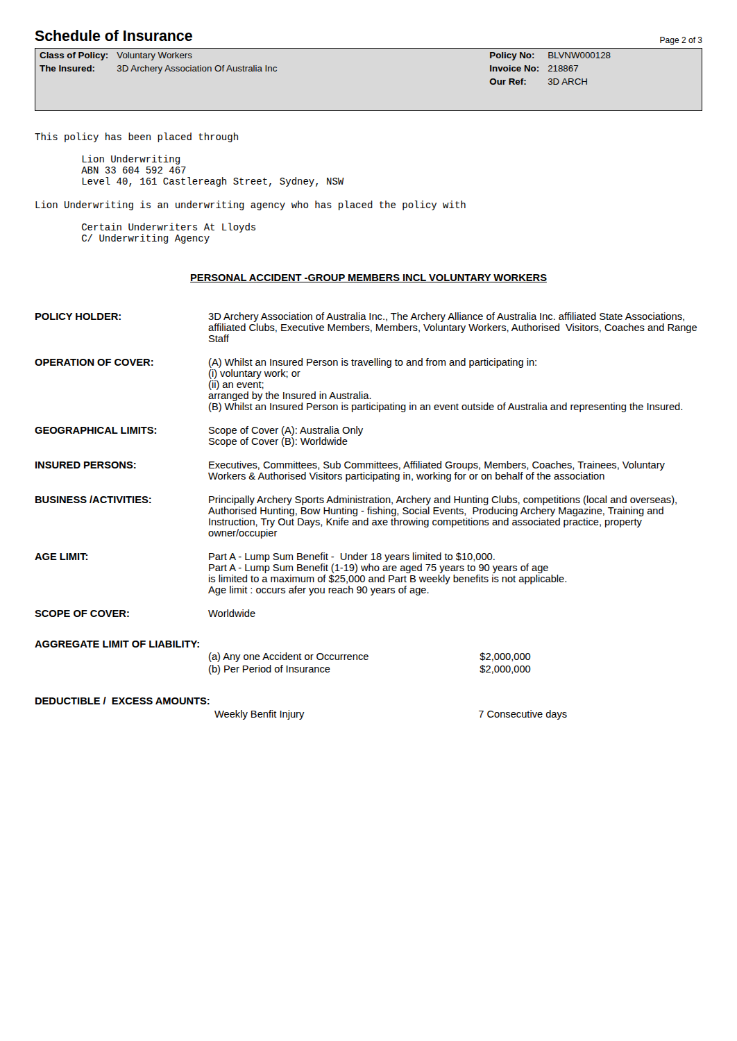Schedule of Insurance
Page 2 of 3
| Class of Policy: | Voluntary Workers | Policy No: | BLVNW000128 |
| The Insured: | 3D Archery Association Of Australia Inc | Invoice No: | 218867 |
| | | Our Ref: | 3D ARCH |
This policy has been placed through

        Lion Underwriting
        ABN 33 604 592 467
        Level 40, 161 Castlereagh Street, Sydney, NSW
Lion Underwriting is an underwriting agency who has placed the policy with

        Certain Underwriters At Lloyds
        C/ Underwriting Agency
PERSONAL ACCIDENT -GROUP MEMBERS INCL VOLUNTARY WORKERS
| POLICY HOLDER: | 3D Archery Association of Australia Inc., The Archery Alliance of Australia Inc. affiliated State Associations, affiliated Clubs, Executive Members, Members, Voluntary Workers, Authorised Visitors, Coaches and Range Staff |
| OPERATION OF COVER: | (A) Whilst an Insured Person is travelling to and from and participating in: (i) voluntary work; or (ii) an event; arranged by the Insured in Australia. (B) Whilst an Insured Person is participating in an event outside of Australia and representing the Insured. |
| GEOGRAPHICAL LIMITS: | Scope of Cover (A): Australia Only Scope of Cover (B): Worldwide |
| INSURED PERSONS: | Executives, Committees, Sub Committees, Affiliated Groups, Members, Coaches, Trainees, Voluntary Workers & Authorised Visitors participating in, working for or on behalf of the association |
| BUSINESS /ACTIVITIES: | Principally Archery Sports Administration, Archery and Hunting Clubs, competitions (local and overseas), Authorised Hunting, Bow Hunting - fishing, Social Events, Producing Archery Magazine, Training and Instruction, Try Out Days, Knife and axe throwing competitions and associated practice, property owner/occupier |
| AGE LIMIT: | Part A - Lump Sum Benefit - Under 18 years limited to $10,000. Part A - Lump Sum Benefit (1-19) who are aged 75 years to 90 years of age is limited to a maximum of $25,000 and Part B weekly benefits is not applicable. Age limit : occurs afer you reach 90 years of age. |
| SCOPE OF COVER: | Worldwide |
AGGREGATE LIMIT OF LIABILITY:
| (a) Any one Accident or Occurrence | $2,000,000 |
| (b) Per Period of Insurance | $2,000,000 |
DEDUCTIBLE / EXCESS AMOUNTS:
| Weekly Benfit Injury | 7 Consecutive days |